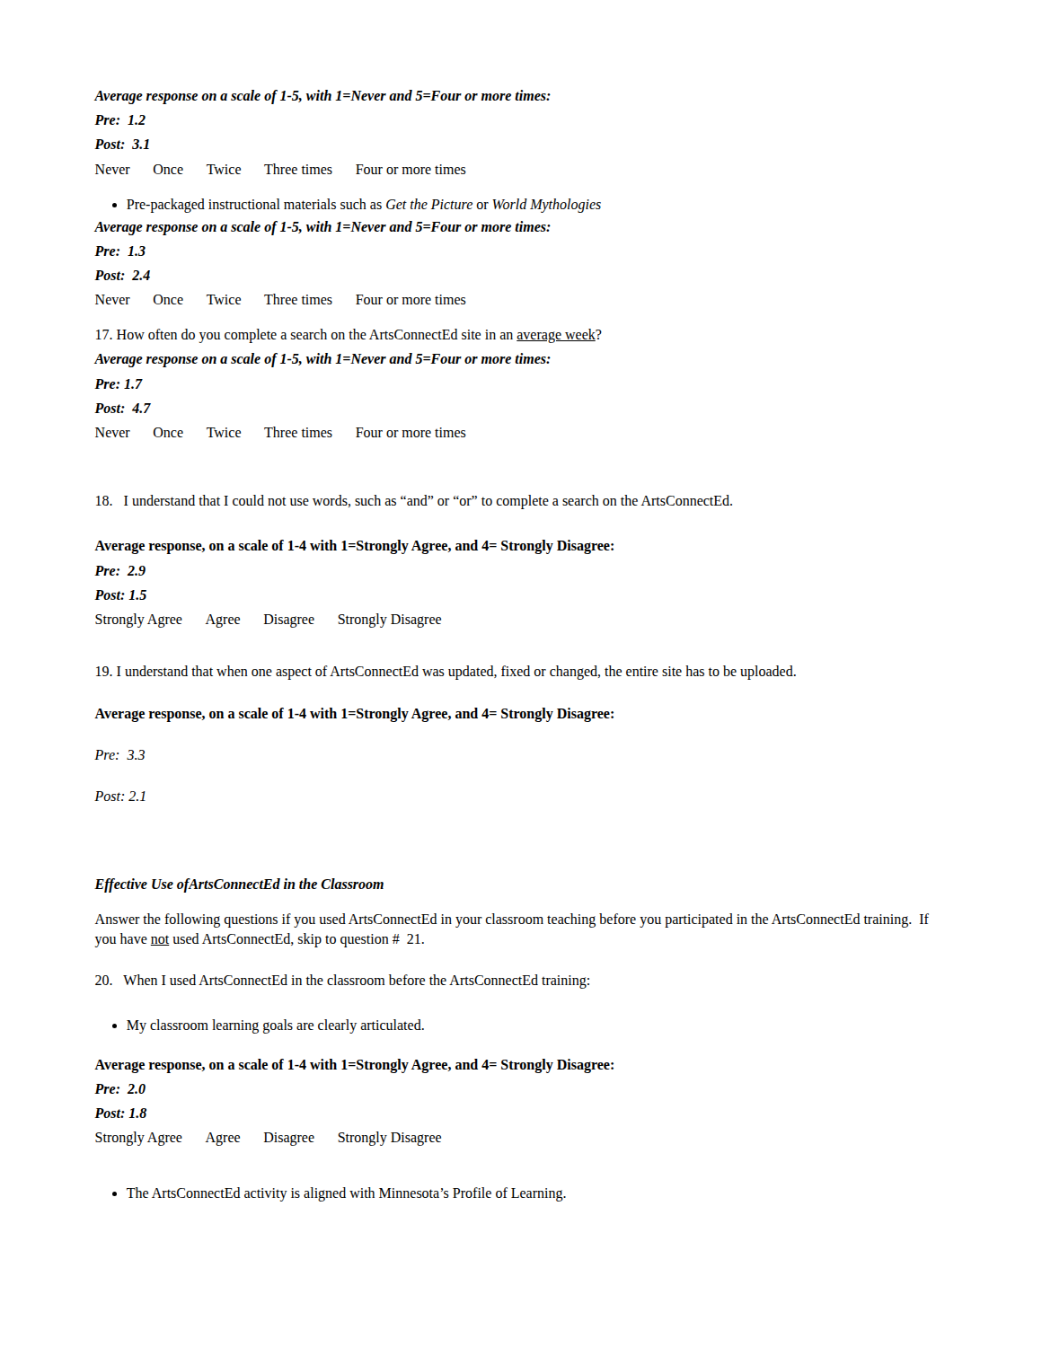Average response on a scale of 1-5, with 1=Never and 5=Four or more times:
Pre: 1.2
Post: 3.1
Never Once Twice Three times Four or more times
Pre-packaged instructional materials such as Get the Picture or World Mythologies
Average response on a scale of 1-5, with 1=Never and 5=Four or more times:
Pre: 1.3
Post: 2.4
Never Once Twice Three times Four or more times
17. How often do you complete a search on the ArtsConnectEd site in an average week?
Average response on a scale of 1-5, with 1=Never and 5=Four or more times:
Pre: 1.7
Post: 4.7
Never Once Twice Three times Four or more times
18. I understand that I could not use words, such as “and” or “or” to complete a search on the ArtsConnectEd.
Average response, on a scale of 1-4 with 1=Strongly Agree, and 4= Strongly Disagree:
Pre: 2.9
Post: 1.5
Strongly Agree Agree Disagree Strongly Disagree
19. I understand that when one aspect of ArtsConnectEd was updated, fixed or changed, the entire site has to be uploaded.
Average response, on a scale of 1-4 with 1=Strongly Agree, and 4= Strongly Disagree:
Pre: 3.3
Post: 2.1
Effective Use ofArtsConnectEd in the Classroom
Answer the following questions if you used ArtsConnectEd in your classroom teaching before you participated in the ArtsConnectEd training. If you have not used ArtsConnectEd, skip to question # 21.
20. When I used ArtsConnectEd in the classroom before the ArtsConnectEd training:
My classroom learning goals are clearly articulated.
Average response, on a scale of 1-4 with 1=Strongly Agree, and 4= Strongly Disagree:
Pre: 2.0
Post: 1.8
Strongly Agree Agree Disagree Strongly Disagree
The ArtsConnectEd activity is aligned with Minnesota’s Profile of Learning.